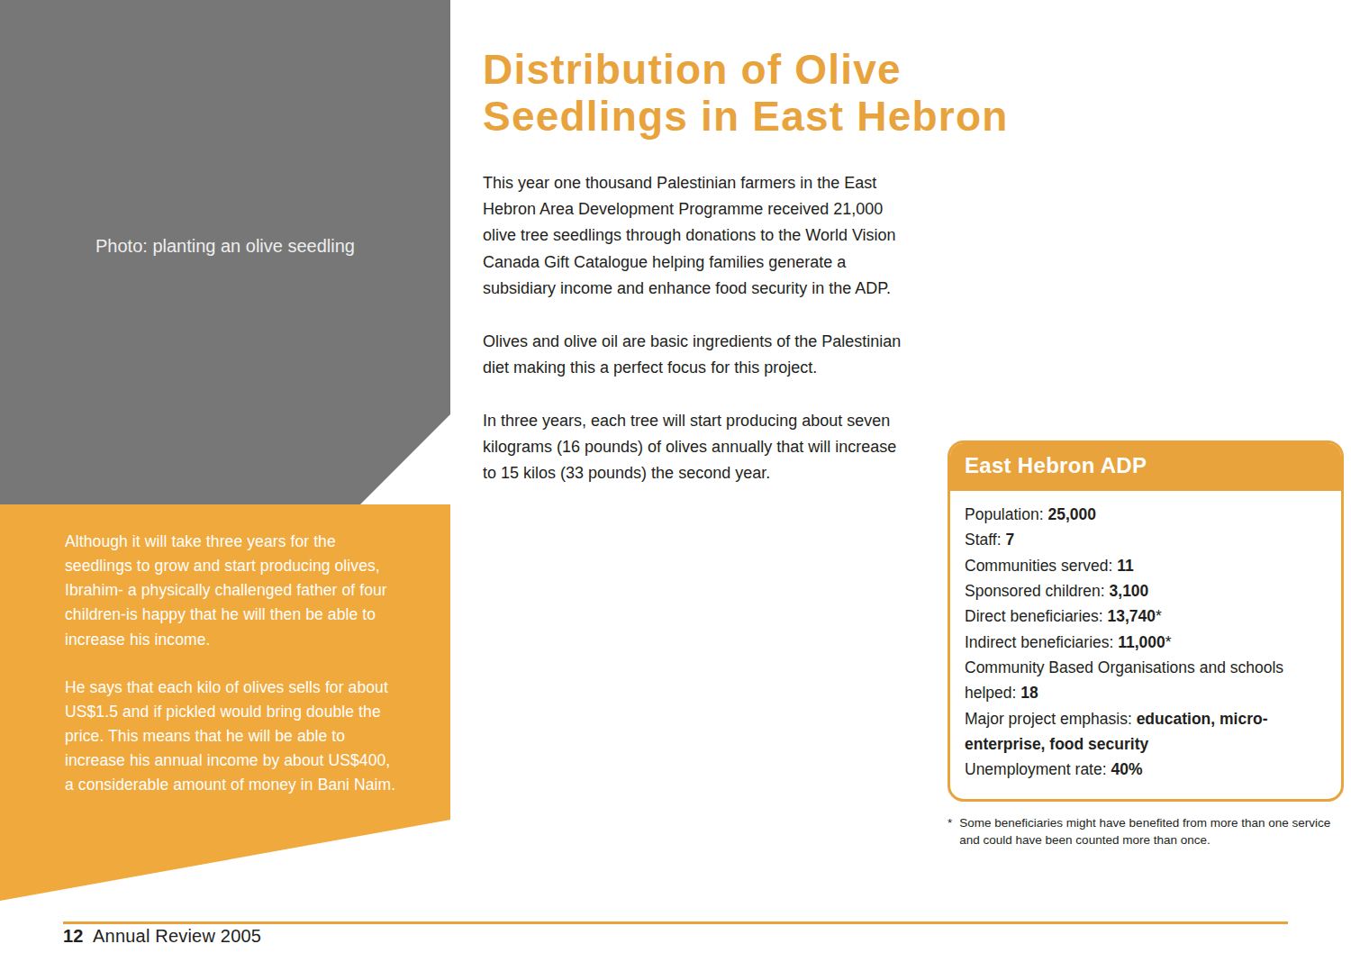Although it will take three years for the seedlings to grow and start producing olives, Ibrahim- a physically challenged father of four children-is happy that he will then be able to increase his income.
He says that each kilo of olives sells for about US$1.5 and if pickled would bring double the price. This means that he will be able to increase his annual income by about US$400, a considerable amount of money in Bani Naim.
Distribution of Olive
Seedlings in East Hebron
This year one thousand Palestinian farmers in the East Hebron Area Development Programme received 21,000 olive tree seedlings through donations to the World Vision Canada Gift Catalogue helping families generate a subsidiary income and enhance food security in the ADP.
Olives and olive oil are basic ingredients of the Palestinian diet making this a perfect focus for this project.
In three years, each tree will start producing about seven kilograms (16 pounds) of olives annually that will increase to 15 kilos (33 pounds) the second year.
East Hebron ADP
Population: 25,000
Staff: 7
Communities served: 11
Sponsored children: 3,100
Direct beneficiaries: 13,740*
Indirect beneficiaries: 11,000*
Community Based Organisations and schools helped: 18
Major project emphasis: education, micro-enterprise, food security
Unemployment rate: 40%
* Some beneficiaries might have benefited from more than one service and could have been counted more than once.
12 Annual Review 2005